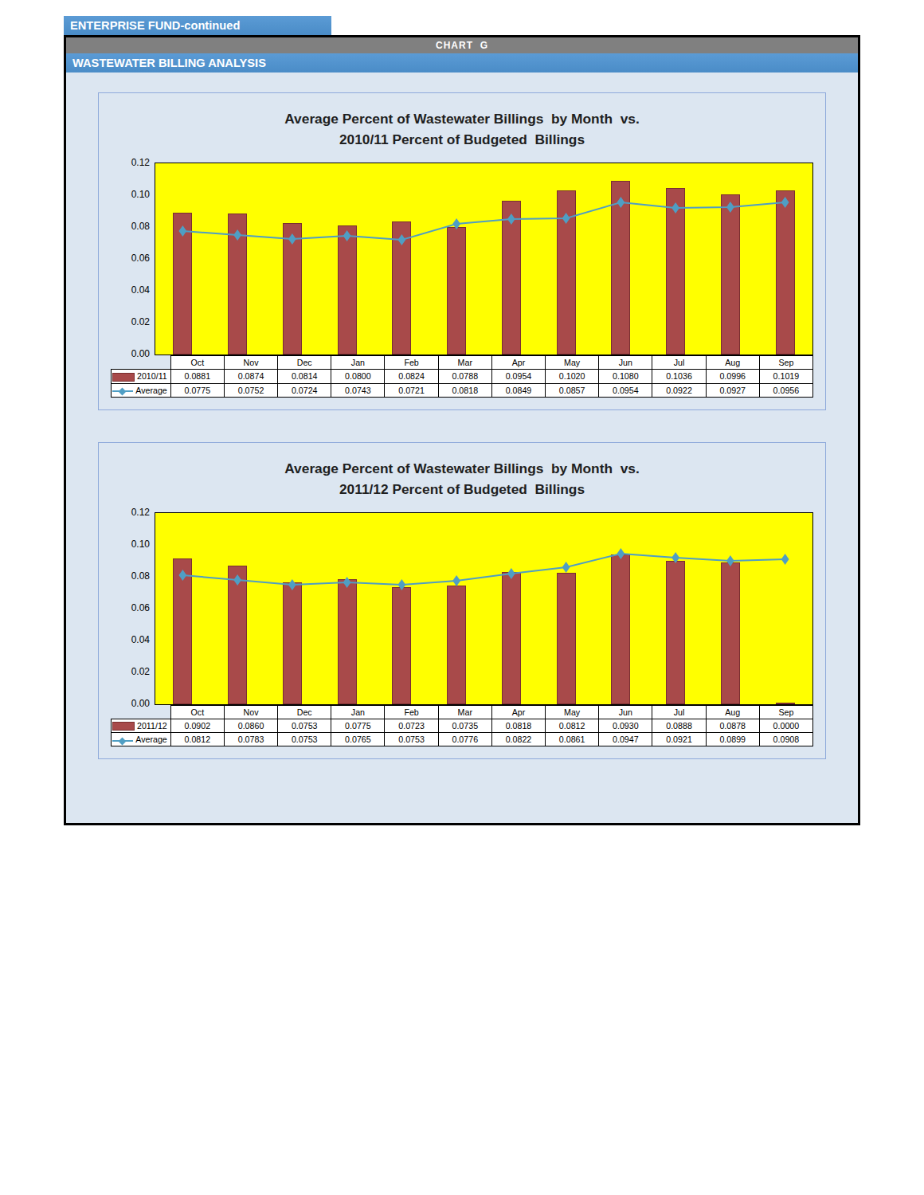ENTERPRISE FUND-continued
CHART G
WASTEWATER BILLING ANALYSIS
Average Percent of Wastewater Billings by Month vs.
2010/11 Percent of Budgeted Billings
0.12 0.10 0.08 0.06 0.04 0.02 0.00
| | Oct | Nov | Dec | Jan | Feb | Mar | Apr | May | Jun | Jul | Aug | Sep |
| 2010/11 | 0.0881 | 0.0874 | 0.0814 | 0.0800 | 0.0824 | 0.0788 | 0.0954 | 0.1020 | 0.1080 | 0.1036 | 0.0996 | 0.1019 |
| Average | 0.0775 | 0.0752 | 0.0724 | 0.0743 | 0.0721 | 0.0818 | 0.0849 | 0.0857 | 0.0954 | 0.0922 | 0.0927 | 0.0956 |
Average Percent of Wastewater Billings by Month vs.
2011/12 Percent of Budgeted Billings
0.12 0.10 0.08 0.06 0.04 0.02 0.00
| | Oct | Nov | Dec | Jan | Feb | Mar | Apr | May | Jun | Jul | Aug | Sep |
| 2011/12 | 0.0902 | 0.0860 | 0.0753 | 0.0775 | 0.0723 | 0.0735 | 0.0818 | 0.0812 | 0.0930 | 0.0888 | 0.0878 | 0.0000 |
| Average | 0.0812 | 0.0783 | 0.0753 | 0.0765 | 0.0753 | 0.0776 | 0.0822 | 0.0861 | 0.0947 | 0.0921 | 0.0899 | 0.0908 |